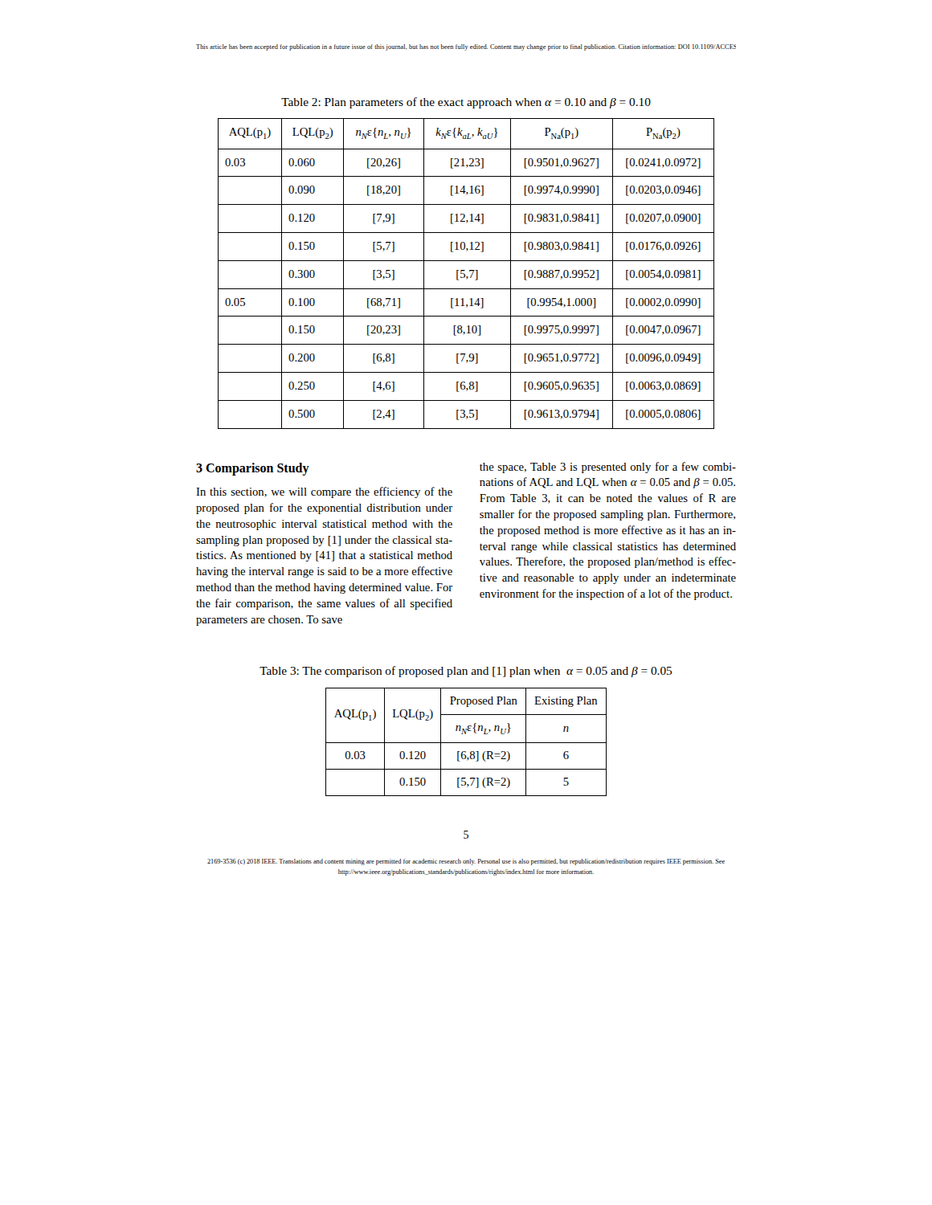This article has been accepted for publication in a future issue of this journal, but has not been fully edited. Content may change prior to final publication. Citation information: DOI 10.1109/ACCESS.2018.2877923, IEEE Access
Table 2: Plan parameters of the exact approach when α = 0.10 and β = 0.10
| AQL(p 1 ) | LQL(p 2 ) | n N ε{ n L , n U } | k N ε{ k aL , k aU } | P Na (p 1 ) | P Na (p 2 ) |
| --- | --- | --- | --- | --- | --- |
| 0.03 | 0.060 | [20,26] | [21,23] | [0.9501,0.9627] | [0.0241,0.0972] |
| | 0.090 | [18,20] | [14,16] | [0.9974,0.9990] | [0.0203,0.0946] |
| | 0.120 | [7,9] | [12,14] | [0.9831,0.9841] | [0.0207,0.0900] |
| | 0.150 | [5,7] | [10,12] | [0.9803,0.9841] | [0.0176,0.0926] |
| | 0.300 | [3,5] | [5,7] | [0.9887,0.9952] | [0.0054,0.0981] |
| 0.05 | 0.100 | [68,71] | [11,14] | [0.9954,1.000] | [0.0002,0.0990] |
| | 0.150 | [20,23] | [8,10] | [0.9975,0.9997] | [0.0047,0.0967] |
| | 0.200 | [6,8] | [7,9] | [0.9651,0.9772] | [0.0096,0.0949] |
| | 0.250 | [4,6] | [6,8] | [0.9605,0.9635] | [0.0063,0.0869] |
| | 0.500 | [2,4] | [3,5] | [0.9613,0.9794] | [0.0005,0.0806] |
3 Comparison Study
In this section, we will compare the efficiency of the proposed plan for the exponential distribution under the neutrosophic interval statistical method with the sampling plan proposed by [1] under the classical statistics. As mentioned by [41] that a statistical method having the interval range is said to be a more effective method than the method having determined value. For the fair comparison, the same values of all specified parameters are chosen. To save
the space, Table 3 is presented only for a few combinations of AQL and LQL when α = 0.05 and β = 0.05. From Table 3, it can be noted the values of R are smaller for the proposed sampling plan. Furthermore, the proposed method is more effective as it has an interval range while classical statistics has determined values. Therefore, the proposed plan/method is effective and reasonable to apply under an indeterminate environment for the inspection of a lot of the product.
Table 3: The comparison of proposed plan and [1] plan when α = 0.05 and β = 0.05
| AQL(p 1 ) | LQL(p 2 ) | Proposed Plan | Existing Plan |
| --- | --- | --- | --- |
| n N ε{ n L , n U } | n |
| 0.03 | 0.120 | [6,8] (R=2) | 6 |
| | 0.150 | [5,7] (R=2) | 5 |
5
2169-3536 (c) 2018 IEEE. Translations and content mining are permitted for academic research only. Personal use is also permitted, but republication/redistribution requires IEEE permission. See
http://www.ieee.org/publications_standards/publications/rights/index.html for more information.